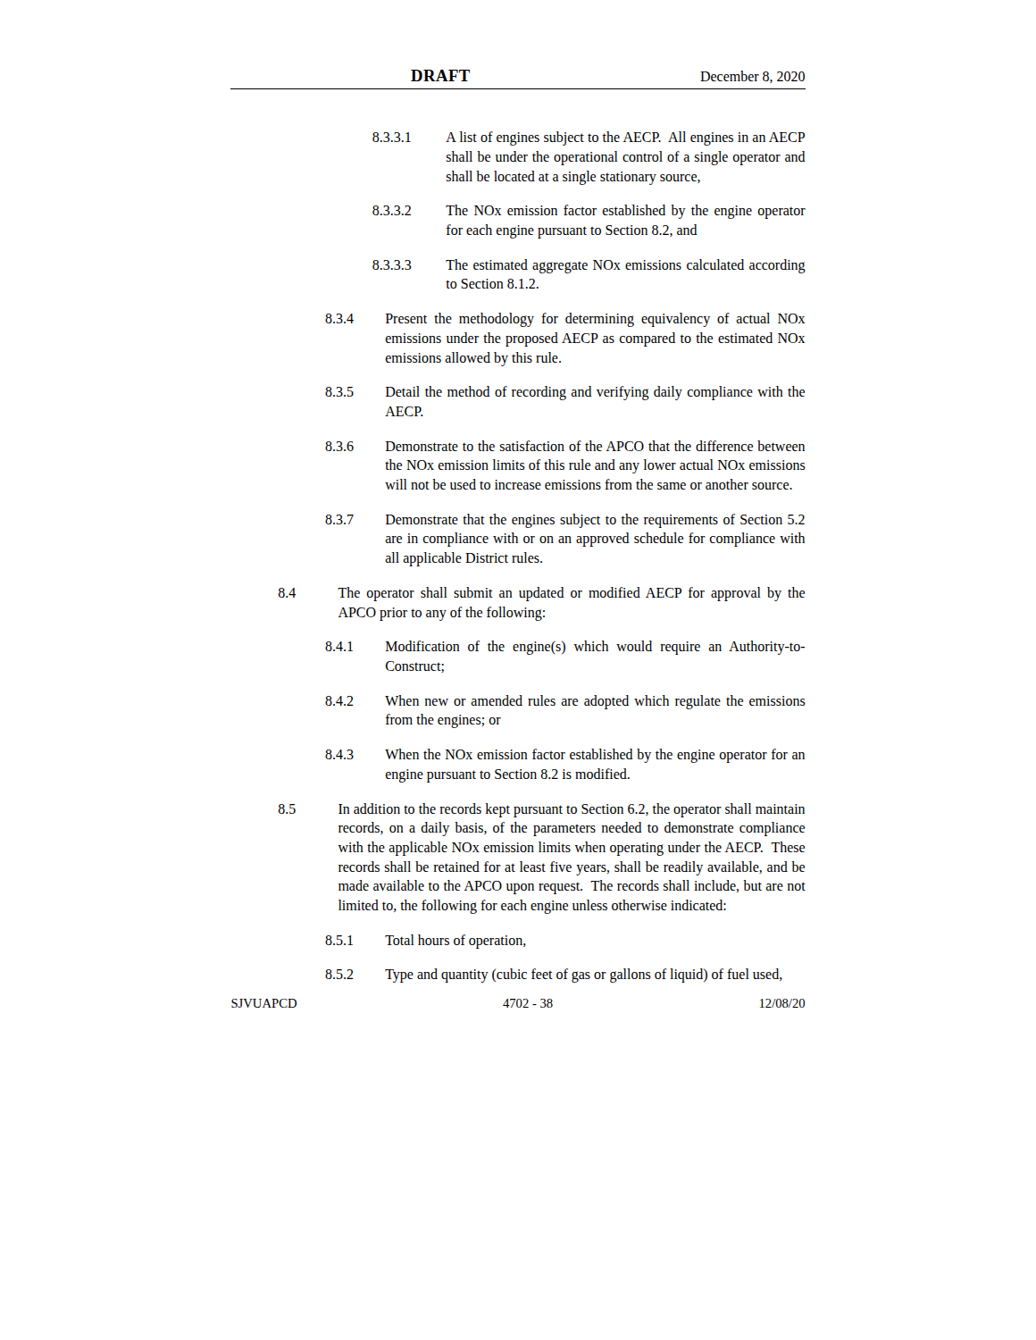DRAFT December 8, 2020
8.3.3.1 A list of engines subject to the AECP. All engines in an AECP shall be under the operational control of a single operator and shall be located at a single stationary source,
8.3.3.2 The NOx emission factor established by the engine operator for each engine pursuant to Section 8.2, and
8.3.3.3 The estimated aggregate NOx emissions calculated according to Section 8.1.2.
8.3.4 Present the methodology for determining equivalency of actual NOx emissions under the proposed AECP as compared to the estimated NOx emissions allowed by this rule.
8.3.5 Detail the method of recording and verifying daily compliance with the AECP.
8.3.6 Demonstrate to the satisfaction of the APCO that the difference between the NOx emission limits of this rule and any lower actual NOx emissions will not be used to increase emissions from the same or another source.
8.3.7 Demonstrate that the engines subject to the requirements of Section 5.2 are in compliance with or on an approved schedule for compliance with all applicable District rules.
8.4 The operator shall submit an updated or modified AECP for approval by the APCO prior to any of the following:
8.4.1 Modification of the engine(s) which would require an Authority-to-Construct;
8.4.2 When new or amended rules are adopted which regulate the emissions from the engines; or
8.4.3 When the NOx emission factor established by the engine operator for an engine pursuant to Section 8.2 is modified.
8.5 In addition to the records kept pursuant to Section 6.2, the operator shall maintain records, on a daily basis, of the parameters needed to demonstrate compliance with the applicable NOx emission limits when operating under the AECP. These records shall be retained for at least five years, shall be readily available, and be made available to the APCO upon request. The records shall include, but are not limited to, the following for each engine unless otherwise indicated:
8.5.1 Total hours of operation,
8.5.2 Type and quantity (cubic feet of gas or gallons of liquid) of fuel used,
SJVUAPCD 4702 - 38 12/08/20